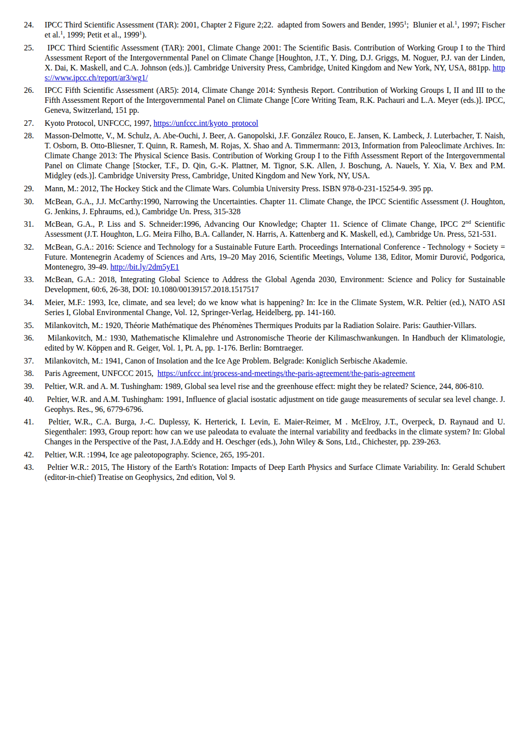24. IPCC Third Scientific Assessment (TAR): 2001, Chapter 2 Figure 2;22. adapted from Sowers and Bender, 19951; Blunier et al.1, 1997; Fischer et al.1, 1999; Petit et al., 19991).
25. IPCC Third Scientific Assessment (TAR): 2001, Climate Change 2001: The Scientific Basis. Contribution of Working Group I to the Third Assessment Report of the Intergovernmental Panel on Climate Change [Houghton, J.T., Y. Ding, D.J. Griggs, M. Noguer, P.J. van der Linden, X. Dai, K. Maskell, and C.A. Johnson (eds.)]. Cambridge University Press, Cambridge, United Kingdom and New York, NY, USA, 881pp. https://www.ipcc.ch/report/ar3/wg1/
26. IPCC Fifth Scientific Assessment (AR5): 2014, Climate Change 2014: Synthesis Report. Contribution of Working Groups I, II and III to the Fifth Assessment Report of the Intergovernmental Panel on Climate Change [Core Writing Team, R.K. Pachauri and L.A. Meyer (eds.)]. IPCC, Geneva, Switzerland, 151 pp.
27. Kyoto Protocol, UNFCCC, 1997, https://unfccc.int/kyoto_protocol
28. Masson-Delmotte, V., M. Schulz, A. Abe-Ouchi, J. Beer, A. Ganopolski, J.F. González Rouco, E. Jansen, K. Lambeck, J. Luterbacher, T. Naish, T. Osborn, B. Otto-Bliesner, T. Quinn, R. Ramesh, M. Rojas, X. Shao and A. Timmermann: 2013, Information from Paleoclimate Archives. In: Climate Change 2013: The Physical Science Basis. Contribution of Working Group I to the Fifth Assessment Report of the Intergovernmental Panel on Climate Change [Stocker, T.F., D. Qin, G.-K. Plattner, M. Tignor, S.K. Allen, J. Boschung, A. Nauels, Y. Xia, V. Bex and P.M. Midgley (eds.)]. Cambridge University Press, Cambridge, United Kingdom and New York, NY, USA.
29. Mann, M.: 2012, The Hockey Stick and the Climate Wars. Columbia University Press. ISBN 978-0-231-15254-9. 395 pp.
30. McBean, G.A., J.J. McCarthy:1990, Narrowing the Uncertainties. Chapter 11. Climate Change, the IPCC Scientific Assessment (J. Houghton, G. Jenkins, J. Ephraums, ed.), Cambridge Un. Press, 315-328
31. McBean, G.A., P. Liss and S. Schneider:1996, Advancing Our Knowledge; Chapter 11. Science of Climate Change, IPCC 2nd Scientific Assessment (J.T. Houghton, L.G. Meira Filho, B.A. Callander, N. Harris, A. Kattenberg and K. Maskell, ed.), Cambridge Un. Press, 521-531.
32. McBean, G.A.: 2016: Science and Technology for a Sustainable Future Earth. Proceedings International Conference - Technology + Society = Future. Montenegrin Academy of Sciences and Arts, 19–20 May 2016, Scientific Meetings, Volume 138, Editor, Momir Đurović, Podgorica, Montenegro, 39-49. http://bit.ly/2dm5yE1
33. McBean, G.A.: 2018, Integrating Global Science to Address the Global Agenda 2030, Environment: Science and Policy for Sustainable Development, 60:6, 26-38, DOI: 10.1080/00139157.2018.1517517
34. Meier, M.F.: 1993, Ice, climate, and sea level; do we know what is happening? In: Ice in the Climate System, W.R. Peltier (ed.), NATO ASI Series I, Global Environmental Change, Vol. 12, Springer-Verlag, Heidelberg, pp. 141-160.
35. Milankovitch, M.: 1920, Théorie Mathématique des Phénomènes Thermiques Produits par la Radiation Solaire. Paris: Gauthier-Villars.
36. Milankovitch, M.: 1930, Mathematische Klimalehre und Astronomische Theorie der Kilimaschwankungen. In Handbuch der Klimatologie, edited by W. Köppen and R. Geiger, Vol. 1, Pt. A, pp. 1-176. Berlin: Borntraeger.
37. Milankovitch, M.: 1941, Canon of Insolation and the Ice Age Problem. Belgrade: Koniglich Serbische Akademie.
38. Paris Agreement, UNFCCC 2015, https://unfccc.int/process-and-meetings/the-paris-agreement/the-paris-agreement
39. Peltier, W.R. and A. M. Tushingham: 1989, Global sea level rise and the greenhouse effect: might they be related? Science, 244, 806-810.
40. Peltier, W.R. and A.M. Tushingham: 1991, Influence of glacial isostatic adjustment on tide gauge measurements of secular sea level change. J. Geophys. Res., 96, 6779-6796.
41. Peltier, W.R., C.A. Burga, J.-C. Duplessy, K. Herterick, I. Levin, E. Maier-Reimer, M . McElroy, J.T., Overpeck, D. Raynaud and U. Siegenthaler: 1993, Group report: how can we use paleodata to evaluate the internal variability and feedbacks in the climate system? In: Global Changes in the Perspective of the Past, J.A.Eddy and H. Oeschger (eds.), John Wiley & Sons, Ltd., Chichester, pp. 239-263.
42. Peltier, W.R. :1994, Ice age paleotopography. Science, 265, 195-201.
43. Peltier W.R.: 2015, The History of the Earth's Rotation: Impacts of Deep Earth Physics and Surface Climate Variability. In: Gerald Schubert (editor-in-chief) Treatise on Geophysics, 2nd edition, Vol 9.